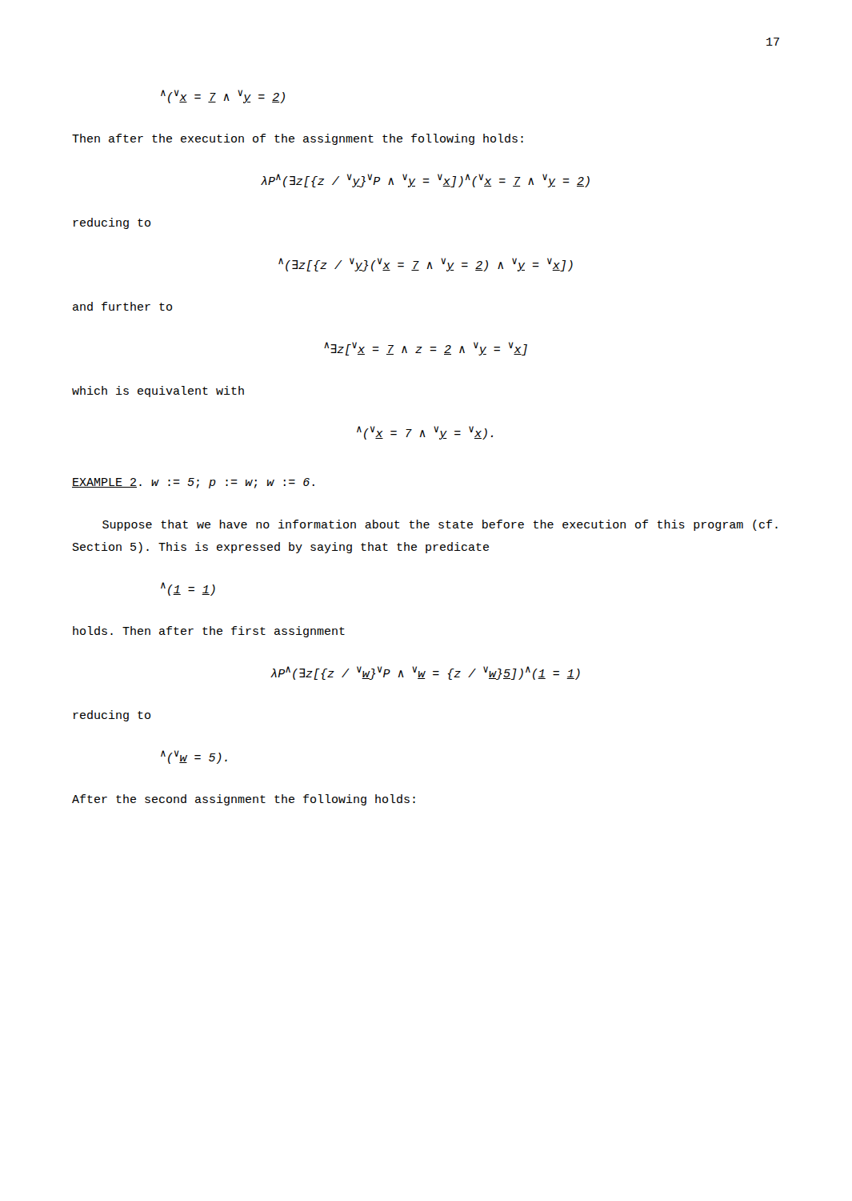17
∧(∨x = 7 ∧ ∨y = 2)
Then after the execution of the assignment the following holds:
λP∧(∃z[{z / ∨y}∨P ∧ ∨y = ∨x])∧(∨x = 7 ∧ ∨y = 2)
reducing to
∧(∃z[{z / ∨y}(∨x = 7 ∧ ∨y = 2) ∧ ∨y = ∨x])
and further to
∧∃z[∨x = 7 ∧ z = 2 ∧ ∨y = ∨x]
which is equivalent with
∧(∨x = 7 ∧ ∨y = ∨x).
EXAMPLE 2. w := 5; p := w; w := 6.
Suppose that we have no information about the state before the execution of this program (cf. Section 5). This is expressed by saying that the predicate
∧(1 = 1)
holds. Then after the first assignment
λP∧(∃z[{z / ∨w}∨P ∧ ∨w = {z / ∨w}5])∧(1 = 1)
reducing to
∧(∨w = 5).
After the second assignment the following holds: